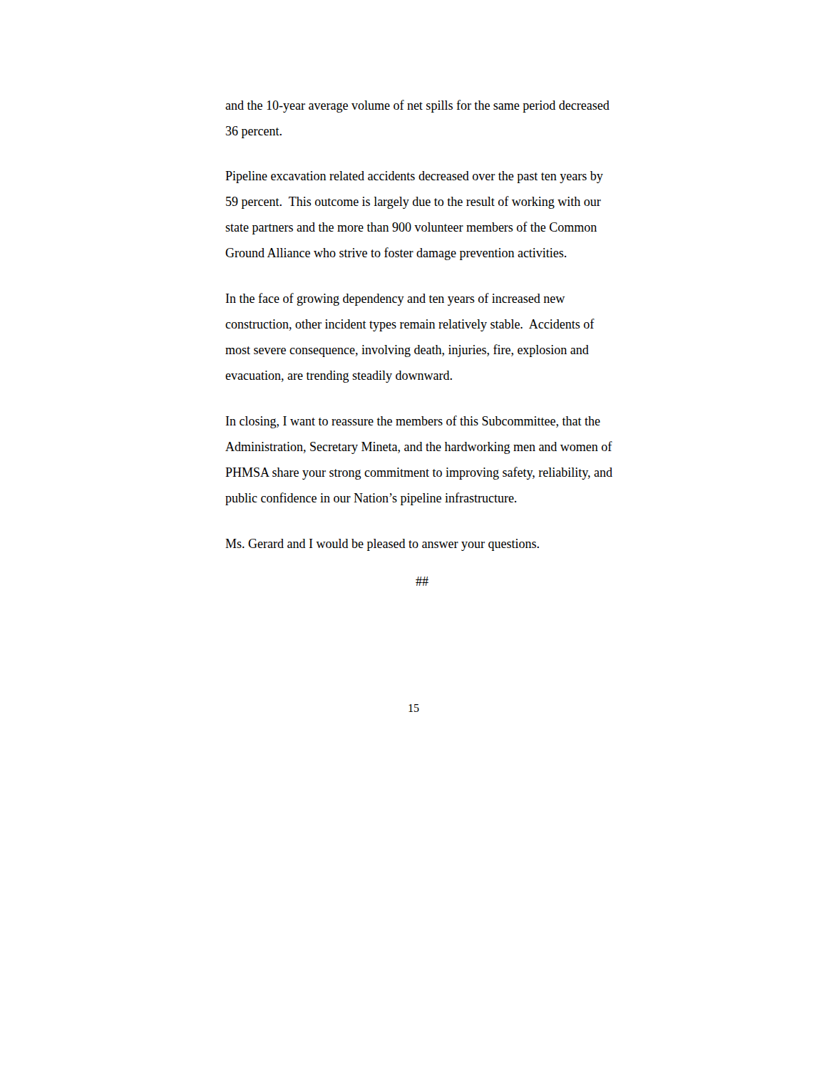and the 10-year average volume of net spills for the same period decreased 36 percent.
Pipeline excavation related accidents decreased over the past ten years by 59 percent. This outcome is largely due to the result of working with our state partners and the more than 900 volunteer members of the Common Ground Alliance who strive to foster damage prevention activities.
In the face of growing dependency and ten years of increased new construction, other incident types remain relatively stable. Accidents of most severe consequence, involving death, injuries, fire, explosion and evacuation, are trending steadily downward.
In closing, I want to reassure the members of this Subcommittee, that the Administration, Secretary Mineta, and the hardworking men and women of PHMSA share your strong commitment to improving safety, reliability, and public confidence in our Nation’s pipeline infrastructure.
Ms. Gerard and I would be pleased to answer your questions.
##
15